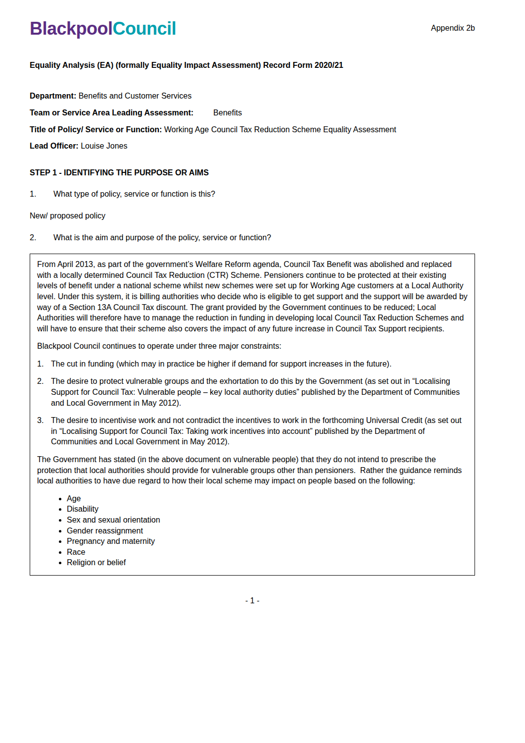Blackpool Council
Appendix 2b
Equality Analysis (EA) (formally Equality Impact Assessment) Record Form 2020/21
Department: Benefits and Customer Services
Team or Service Area Leading Assessment: Benefits
Title of Policy/ Service or Function: Working Age Council Tax Reduction Scheme Equality Assessment
Lead Officer: Louise Jones
STEP 1 - IDENTIFYING THE PURPOSE OR AIMS
1. What type of policy, service or function is this?
New/ proposed policy
2. What is the aim and purpose of the policy, service or function?
From April 2013, as part of the government’s Welfare Reform agenda, Council Tax Benefit was abolished and replaced with a locally determined Council Tax Reduction (CTR) Scheme. Pensioners continue to be protected at their existing levels of benefit under a national scheme whilst new schemes were set up for Working Age customers at a Local Authority level. Under this system, it is billing authorities who decide who is eligible to get support and the support will be awarded by way of a Section 13A Council Tax discount. The grant provided by the Government continues to be reduced; Local Authorities will therefore have to manage the reduction in funding in developing local Council Tax Reduction Schemes and will have to ensure that their scheme also covers the impact of any future increase in Council Tax Support recipients.
Blackpool Council continues to operate under three major constraints:
1.
The cut in funding (which may in practice be higher if demand for support increases in the future).
2.
The desire to protect vulnerable groups and the exhortation to do this by the Government (as set out in “Localising Support for Council Tax: Vulnerable people – key local authority duties” published by the Department of Communities and Local Government in May 2012).
3.
The desire to incentivise work and not contradict the incentives to work in the forthcoming Universal Credit (as set out in “Localising Support for Council Tax: Taking work incentives into account” published by the Department of Communities and Local Government in May 2012).
The Government has stated (in the above document on vulnerable people) that they do not intend to prescribe the protection that local authorities should provide for vulnerable groups other than pensioners. Rather the guidance reminds local authorities to have due regard to how their local scheme may impact on people based on the following:
Age
Disability
Sex and sexual orientation
Gender reassignment
Pregnancy and maternity
Race
Religion or belief
- 1 -